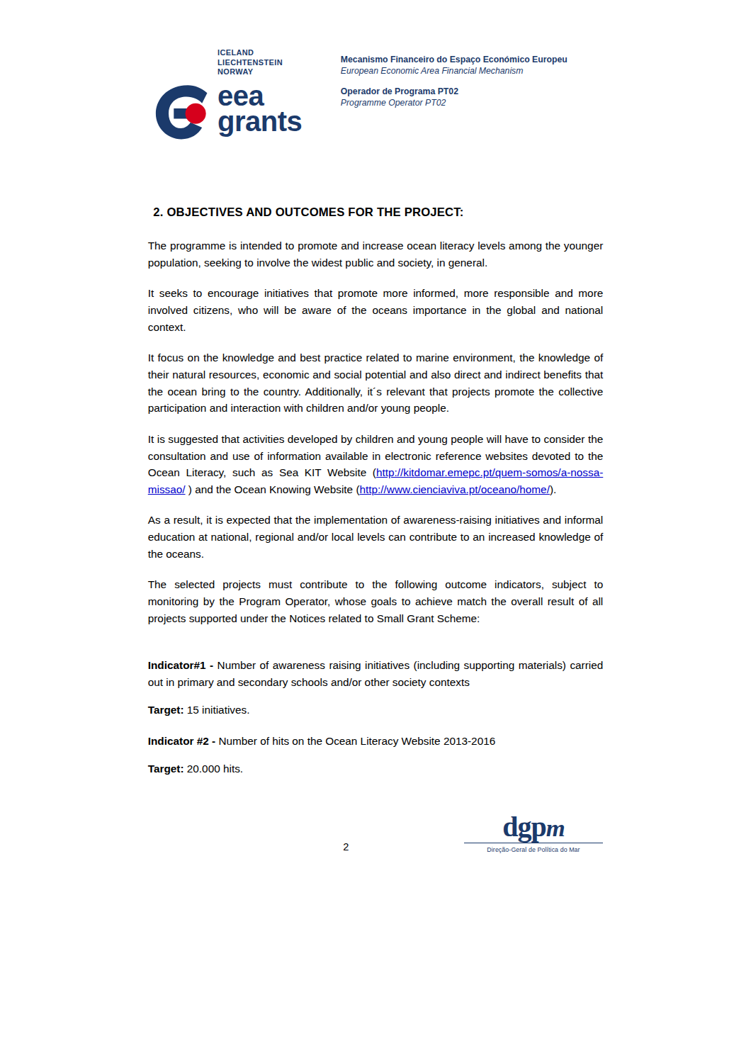ICELAND
LIECHTENSTEIN
NORWAY
eea grants
Mecanismo Financeiro do Espaço Económico Europeu
European Economic Area Financial Mechanism
Operador de Programa PT02
Programme Operator PT02
2. OBJECTIVES AND OUTCOMES FOR THE PROJECT:
The programme is intended to promote and increase ocean literacy levels among the younger population, seeking to involve the widest public and society, in general.
It seeks to encourage initiatives that promote more informed, more responsible and more involved citizens, who will be aware of the oceans importance in the global and national context.
It focus on the knowledge and best practice related to marine environment, the knowledge of their natural resources, economic and social potential and also direct and indirect benefits that the ocean bring to the country. Additionally, it´s relevant that projects promote the collective participation and interaction with children and/or young people.
It is suggested that activities developed by children and young people will have to consider the consultation and use of information available in electronic reference websites devoted to the Ocean Literacy, such as Sea KIT Website (http://kitdomar.emepc.pt/quem-somos/a-nossa-missao/ ) and the Ocean Knowing Website (http://www.cienciaviva.pt/oceano/home/).
As a result, it is expected that the implementation of awareness-raising initiatives and informal education at national, regional and/or local levels can contribute to an increased knowledge of the oceans.
The selected projects must contribute to the following outcome indicators, subject to monitoring by the Program Operator, whose goals to achieve match the overall result of all projects supported under the Notices related to Small Grant Scheme:
Indicator#1 - Number of awareness raising initiatives (including supporting materials) carried out in primary and secondary schools and/or other society contexts
Target: 15 initiatives.
Indicator #2 - Number of hits on the Ocean Literacy Website 2013-2016
Target: 20.000 hits.
2
dgpm
Direção-Geral de Política do Mar